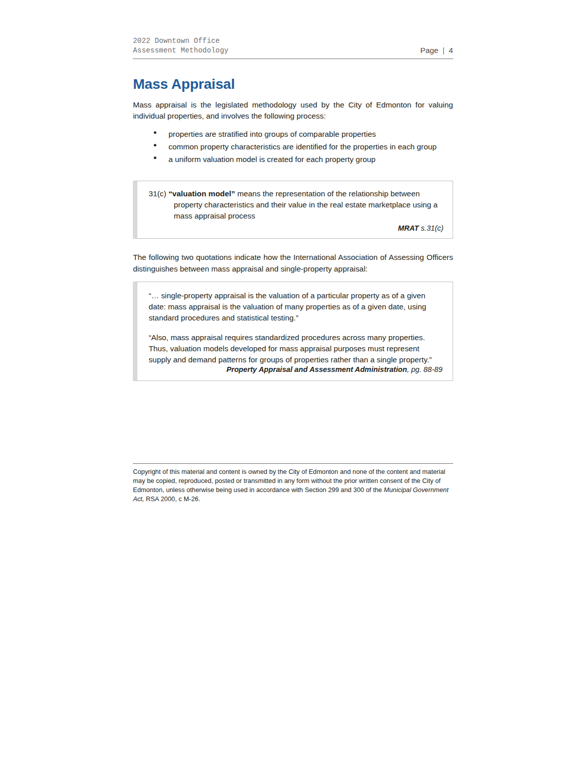2022 Downtown Office
Assessment Methodology
Page | 4
Mass Appraisal
Mass appraisal is the legislated methodology used by the City of Edmonton for valuing individual properties, and involves the following process:
properties are stratified into groups of comparable properties
common property characteristics are identified for the properties in each group
a uniform valuation model is created for each property group
31(c) “valuation model” means the representation of the relationship between property characteristics and their value in the real estate marketplace using a mass appraisal process
MRAT s.31(c)
The following two quotations indicate how the International Association of Assessing Officers distinguishes between mass appraisal and single-property appraisal:
“… single-property appraisal is the valuation of a particular property as of a given date: mass appraisal is the valuation of many properties as of a given date, using standard procedures and statistical testing.”
“Also, mass appraisal requires standardized procedures across many properties. Thus, valuation models developed for mass appraisal purposes must represent supply and demand patterns for groups of properties rather than a single property.”
Property Appraisal and Assessment Administration, pg. 88-89
Copyright of this material and content is owned by the City of Edmonton and none of the content and material may be copied, reproduced, posted or transmitted in any form without the prior written consent of the City of Edmonton, unless otherwise being used in accordance with Section 299 and 300 of the Municipal Government Act, RSA 2000, c M-26.